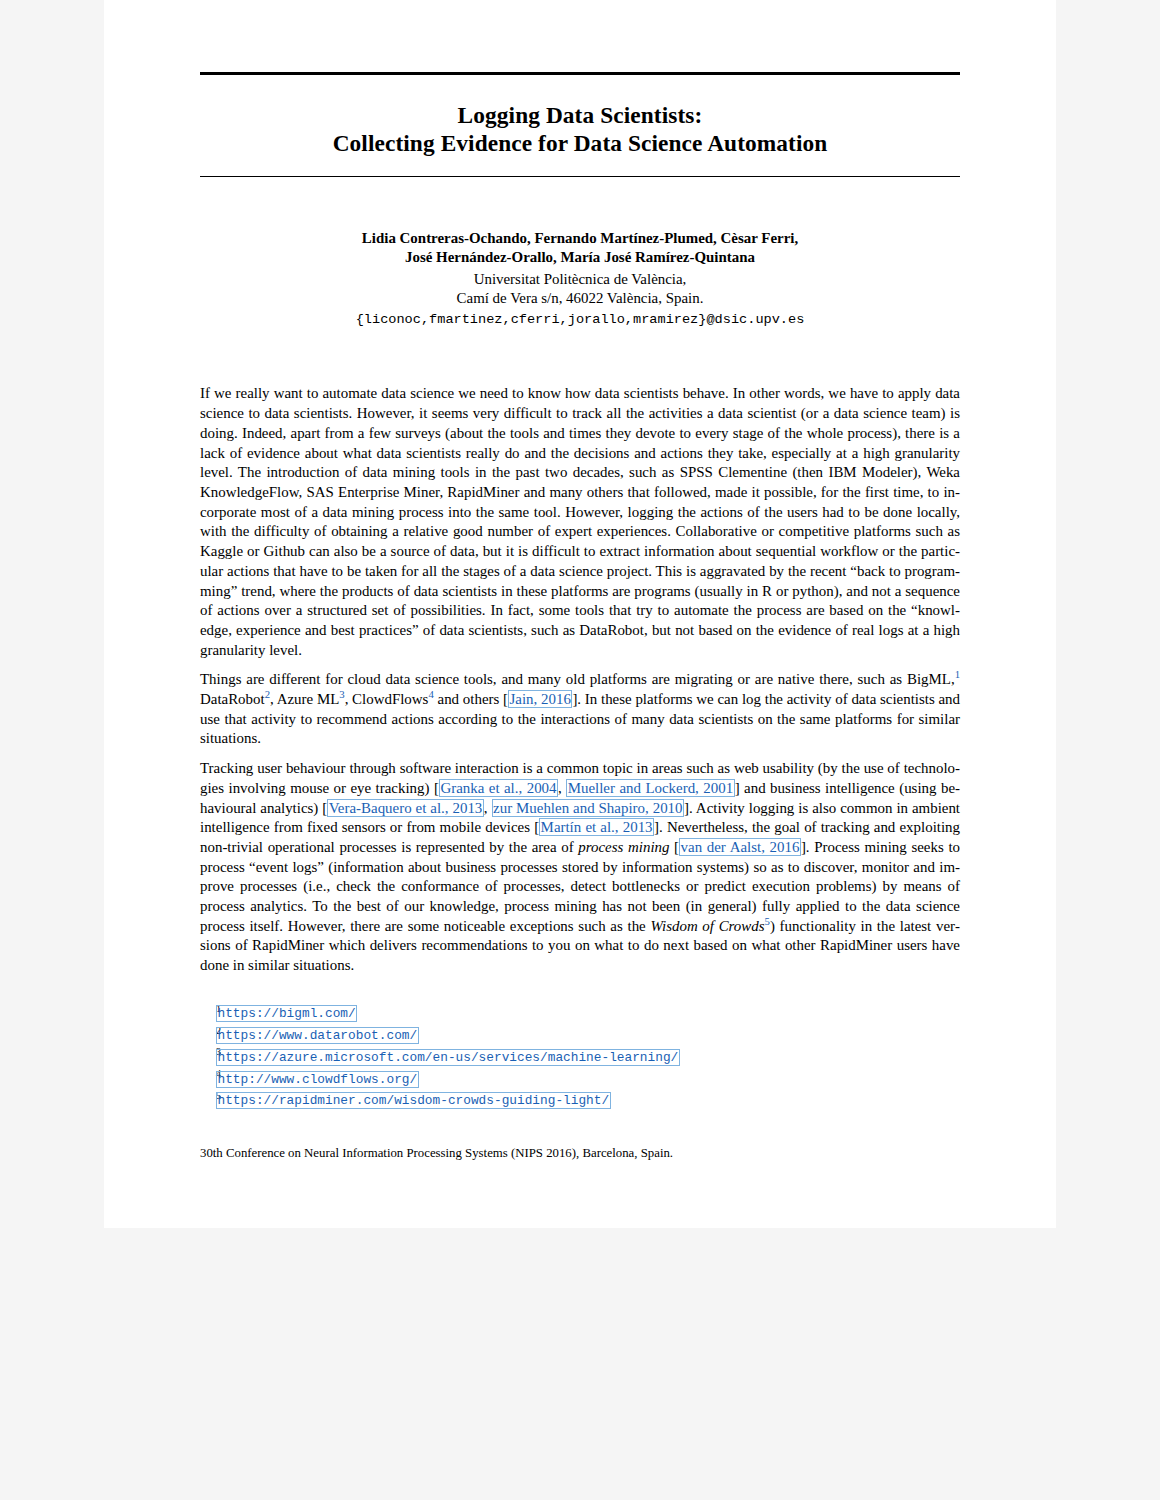Logging Data Scientists:
Collecting Evidence for Data Science Automation
Lidia Contreras-Ochando, Fernando Martínez-Plumed, Cèsar Ferri,
José Hernández-Orallo, María José Ramírez-Quintana
Universitat Politècnica de València,
Camí de Vera s/n, 46022 València, Spain.
{liconoc,fmartinez,cferri,jorallo,mramirez}@dsic.upv.es
If we really want to automate data science we need to know how data scientists behave. In other words, we have to apply data science to data scientists. However, it seems very difficult to track all the activities a data scientist (or a data science team) is doing. Indeed, apart from a few surveys (about the tools and times they devote to every stage of the whole process), there is a lack of evidence about what data scientists really do and the decisions and actions they take, especially at a high granularity level. The introduction of data mining tools in the past two decades, such as SPSS Clementine (then IBM Modeler), Weka KnowledgeFlow, SAS Enterprise Miner, RapidMiner and many others that followed, made it possible, for the first time, to incorporate most of a data mining process into the same tool. However, logging the actions of the users had to be done locally, with the difficulty of obtaining a relative good number of expert experiences. Collaborative or competitive platforms such as Kaggle or Github can also be a source of data, but it is difficult to extract information about sequential workflow or the particular actions that have to be taken for all the stages of a data science project. This is aggravated by the recent “back to programming” trend, where the products of data scientists in these platforms are programs (usually in R or python), and not a sequence of actions over a structured set of possibilities. In fact, some tools that try to automate the process are based on the “knowledge, experience and best practices” of data scientists, such as DataRobot, but not based on the evidence of real logs at a high granularity level.
Things are different for cloud data science tools, and many old platforms are migrating or are native there, such as BigML,1 DataRobot2, Azure ML3, ClowdFlows4 and others [Jain, 2016]. In these platforms we can log the activity of data scientists and use that activity to recommend actions according to the interactions of many data scientists on the same platforms for similar situations.
Tracking user behaviour through software interaction is a common topic in areas such as web usability (by the use of technologies involving mouse or eye tracking) [Granka et al., 2004, Mueller and Lockerd, 2001] and business intelligence (using behavioural analytics) [Vera-Baquero et al., 2013, zur Muehlen and Shapiro, 2010]. Activity logging is also common in ambient intelligence from fixed sensors or from mobile devices [Martín et al., 2013]. Nevertheless, the goal of tracking and exploiting non-trivial operational processes is represented by the area of process mining [van der Aalst, 2016]. Process mining seeks to process “event logs” (information about business processes stored by information systems) so as to discover, monitor and improve processes (i.e., check the conformance of processes, detect bottlenecks or predict execution problems) by means of process analytics. To the best of our knowledge, process mining has not been (in general) fully applied to the data science process itself. However, there are some noticeable exceptions such as the Wisdom of Crowds5) functionality in the latest versions of RapidMiner which delivers recommendations to you on what to do next based on what other RapidMiner users have done in similar situations.
1 https://bigml.com/
2 https://www.datarobot.com/
3 https://azure.microsoft.com/en-us/services/machine-learning/
4 http://www.clowdflows.org/
5 https://rapidminer.com/wisdom-crowds-guiding-light/
30th Conference on Neural Information Processing Systems (NIPS 2016), Barcelona, Spain.